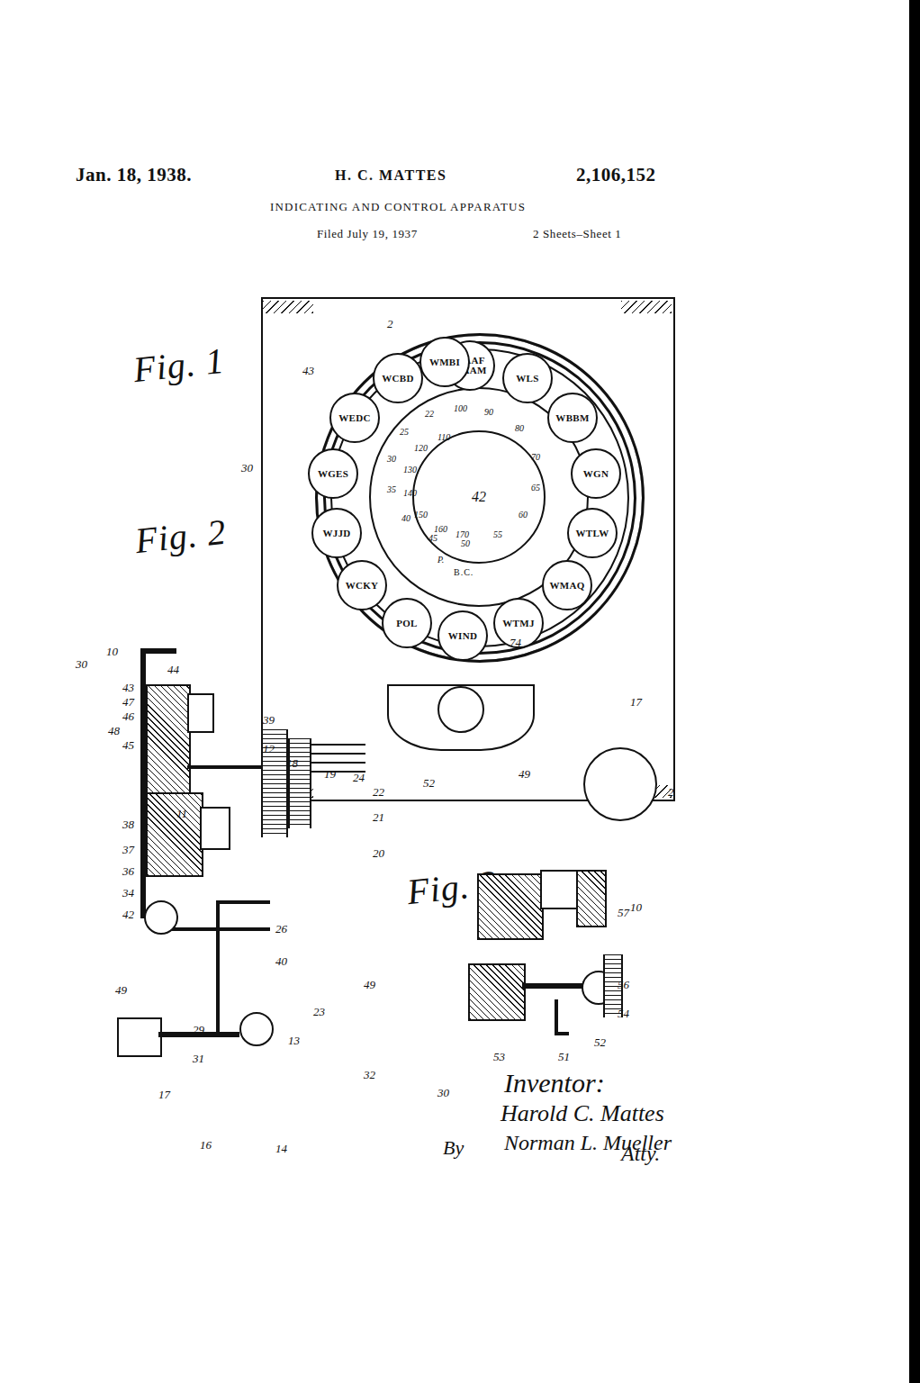Jan. 18, 1938.
H. C. MATTES
2,106,152
INDICATING AND CONTROL APPARATUS
Filed July 19, 1937
2 Sheets–Sheet 1
Fig. 1
Fig. 2
Fig. 3
2
2
42
WAAF
WAAM
WLS
WBBM
WGN
WTLW
WMAQ
WTMJ
WIND
POL
WCKY
WJJD
WGES
WEDC
WCBD
WMBI
100
90
80
70
65
60
55
50
45
40
35
30
25
22
110
120
130
140
150
160
170
B.C.
P.
43
30
74
52
49
17
10
10
30
44
43
47
46
48
45
39
12
18
19
24
22
21
20
11
38
37
36
34
42
26
40
49
29
31
23
13
17
16
14
57
56
54
52
51
53
49
32
30
Inventor:
Harold C. Mattes
By
Norman L. Mueller
Atty.